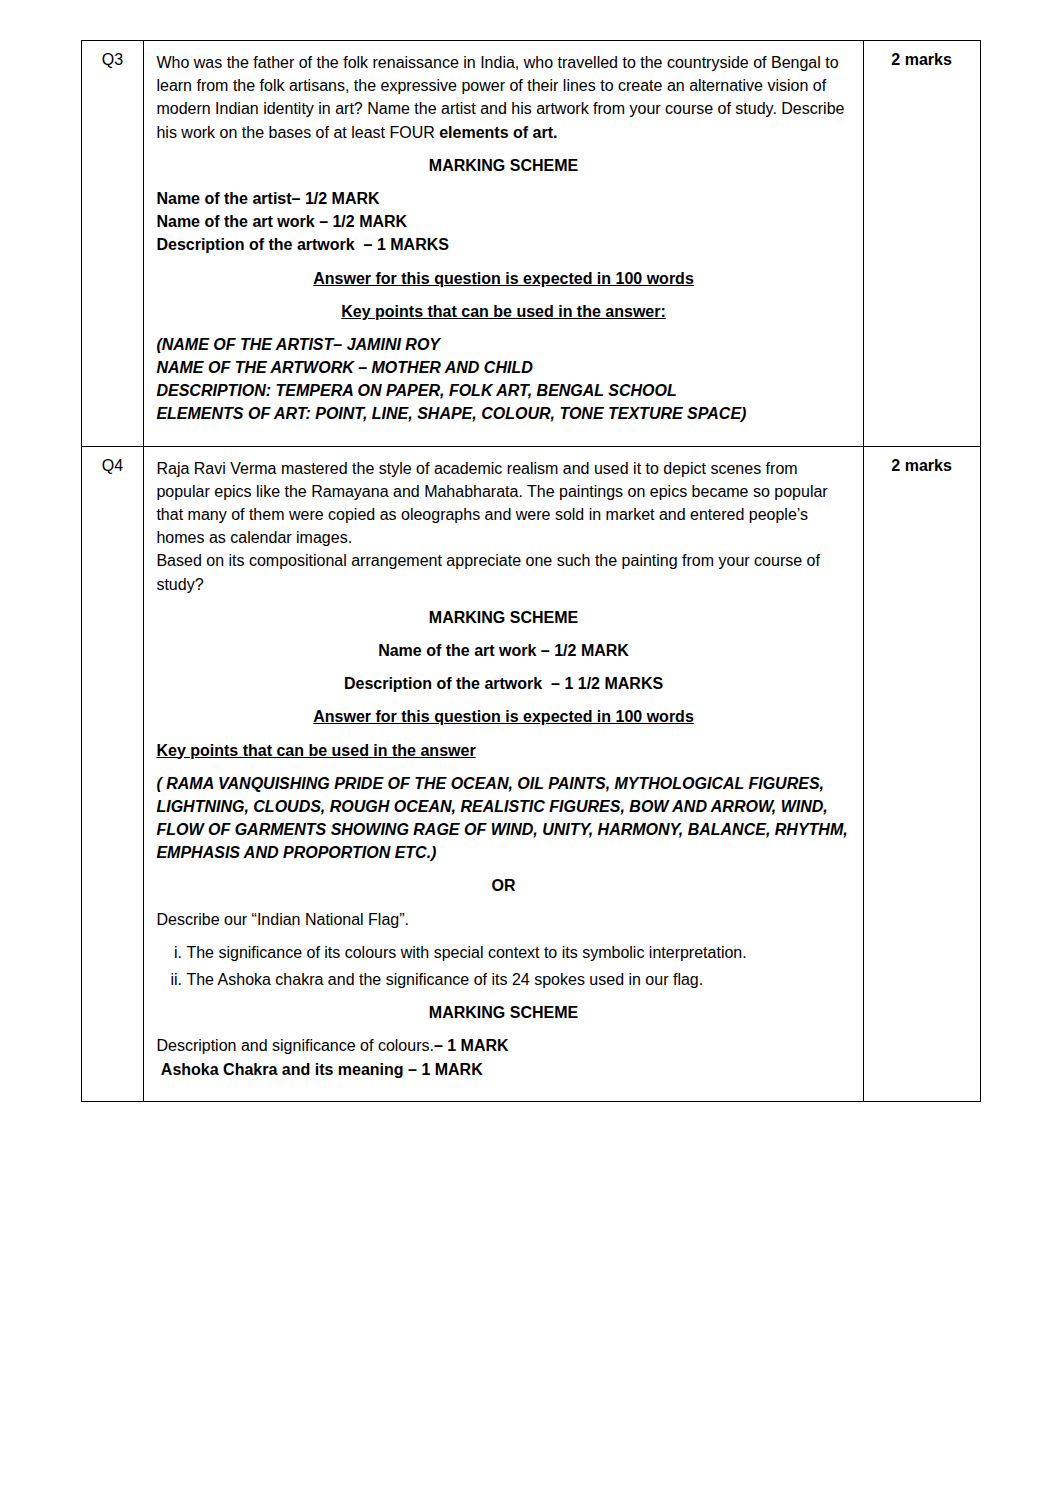| Q3 | Who was the father of the folk renaissance in India, who travelled to the countryside of Bengal to learn from the folk artisans, the expressive power of their lines to create an alternative vision of modern Indian identity in art? Name the artist and his artwork from your course of study. Describe his work on the bases of at least FOUR elements of art. MARKING SCHEME Name of the artist– 1/2 MARK Name of the art work – 1/2 MARK Description of the artwork – 1 MARKS Answer for this question is expected in 100 words Key points that can be used in the answer: (NAME OF THE ARTIST– JAMINI ROY NAME OF THE ARTWORK – MOTHER AND CHILD DESCRIPTION: TEMPERA ON PAPER, FOLK ART, BENGAL SCHOOL ELEMENTS OF ART: POINT, LINE, SHAPE, COLOUR, TONE TEXTURE SPACE) | 2 marks |
| Q4 | Raja Ravi Verma mastered the style of academic realism and used it to depict scenes from popular epics like the Ramayana and Mahabharata. The paintings on epics became so popular that many of them were copied as oleographs and were sold in market and entered people’s homes as calendar images. Based on its compositional arrangement appreciate one such the painting from your course of study? MARKING SCHEME Name of the art work – 1/2 MARK Description of the artwork – 1 1/2 MARKS Answer for this question is expected in 100 words Key points that can be used in the answer ( RAMA VANQUISHING PRIDE OF THE OCEAN, OIL PAINTS, MYTHOLOGICAL FIGURES, LIGHTNING, CLOUDS, ROUGH OCEAN, REALISTIC FIGURES, BOW AND ARROW, WIND, FLOW OF GARMENTS SHOWING RAGE OF WIND, UNITY, HARMONY, BALANCE, RHYTHM, EMPHASIS AND PROPORTION ETC.) OR Describe our “Indian National Flag”. The significance of its colours with special context to its symbolic interpretation. The Ashoka chakra and the significance of its 24 spokes used in our flag. MARKING SCHEME Description and significance of colours. – 1 MARK Ashoka Chakra and its meaning – 1 MARK | 2 marks |